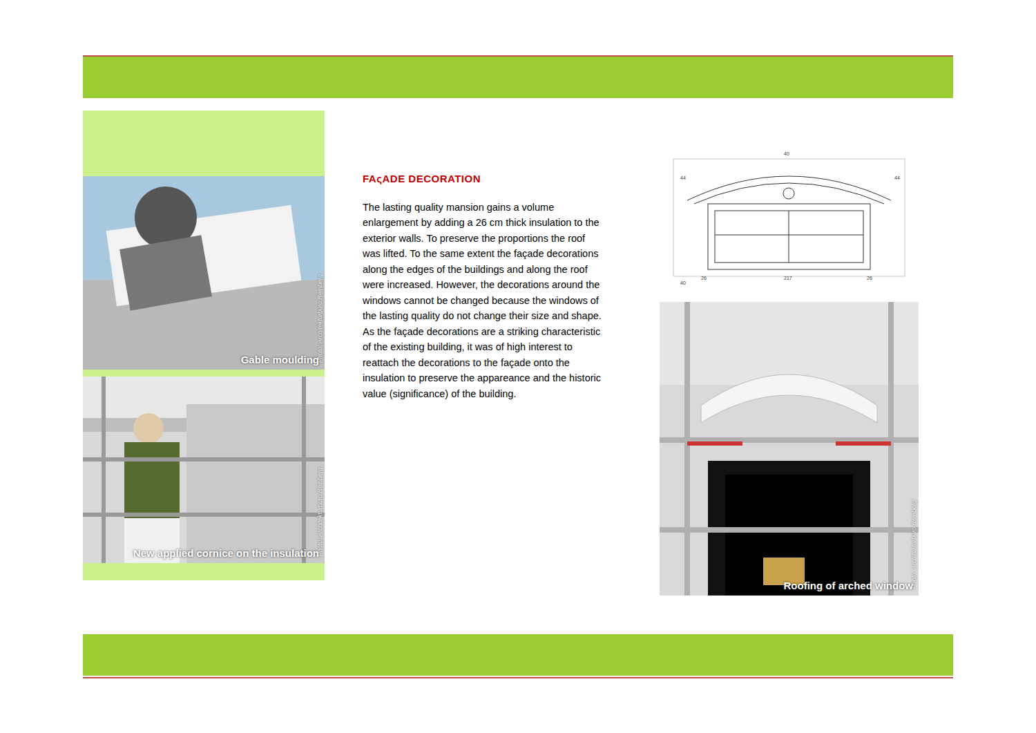Photo: Architekturbüro Reinberg Gable moulding
Photo: Architekturbüro Reinberg New applied cornice on the insulation
FAςADE DECORATION
The lasting quality mansion gains a volume enlargement by adding a 26 cm thick insulation to the exterior walls. To preserve the proportions the roof was lifted. To the same extent the façade decorations along the edges of the buildings and along the roof were increased. However, the decorations around the windows cannot be changed because the windows of the lasting quality do not change their size and shape.
As the façade decorations are a striking characteristic of the existing building, it was of high interest to reattach the decorations to the façade onto the insulation to preserve the appareance and the historic value (significance) of the building.
Photo: Architekturbüro Reinberg Roofing of arched window